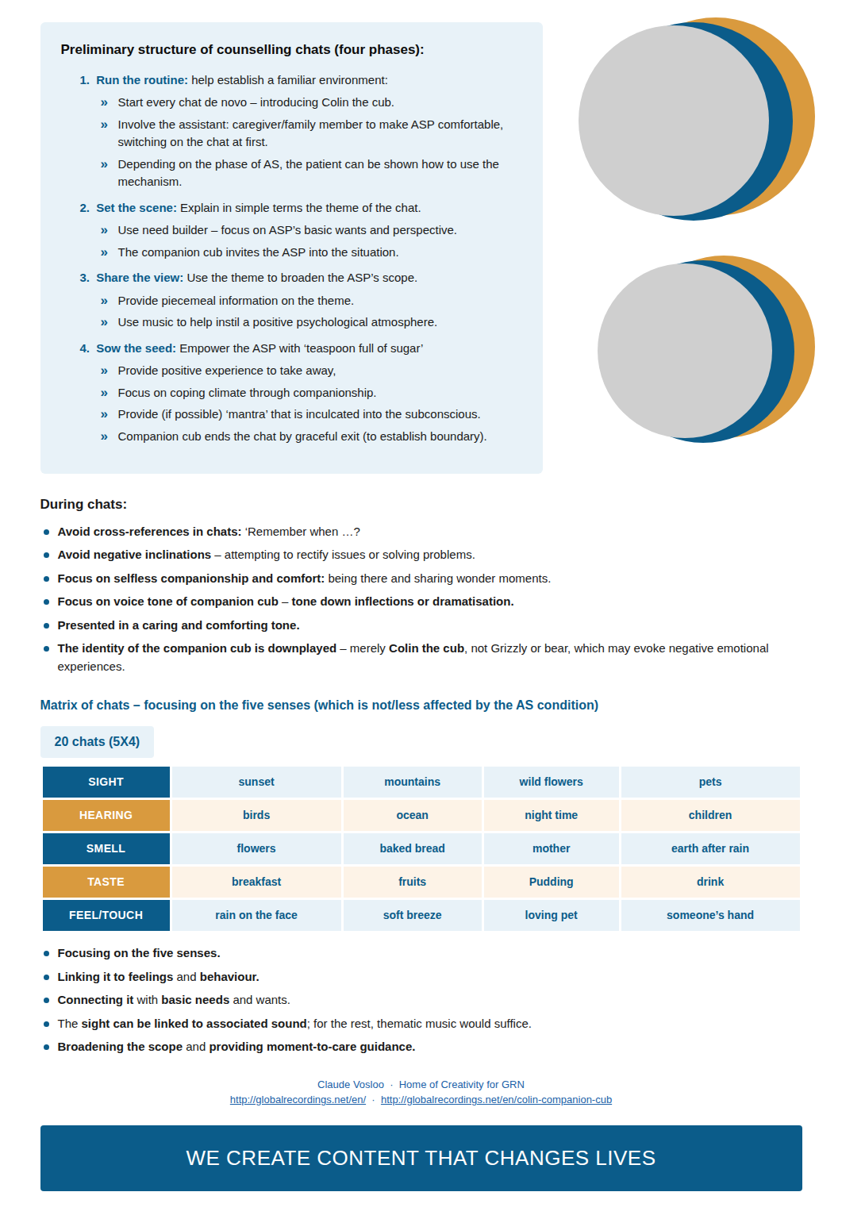Preliminary structure of counselling chats (four phases):
1. Run the routine: help establish a familiar environment:
Start every chat de novo – introducing Colin the cub.
Involve the assistant: caregiver/family member to make ASP comfortable, switching on the chat at first.
Depending on the phase of AS, the patient can be shown how to use the mechanism.
2. Set the scene: Explain in simple terms the theme of the chat.
Use need builder – focus on ASP’s basic wants and perspective.
The companion cub invites the ASP into the situation.
3. Share the view: Use the theme to broaden the ASP’s scope.
Provide piecemeal information on the theme.
Use music to help instil a positive psychological atmosphere.
4. Sow the seed: Empower the ASP with ‘teaspoon full of sugar’
Provide positive experience to take away,
Focus on coping climate through companionship.
Provide (if possible) ‘mantra’ that is inculcated into the subconscious.
Companion cub ends the chat by graceful exit (to establish boundary).
During chats:
Avoid cross-references in chats: ‘Remember when …?
Avoid negative inclinations – attempting to rectify issues or solving problems.
Focus on selfless companionship and comfort: being there and sharing wonder moments.
Focus on voice tone of companion cub – tone down inflections or dramatisation.
Presented in a caring and comforting tone.
The identity of the companion cub is downplayed – merely Colin the cub, not Grizzly or bear, which may evoke negative emotional experiences.
Matrix of chats – focusing on the five senses (which is not/less affected by the AS condition)
20 chats (5X4)
| SIGHT | sunset | mountains | wild flowers | pets |
| HEARING | birds | ocean | night time | children |
| SMELL | flowers | baked bread | mother | earth after rain |
| TASTE | breakfast | fruits | Pudding | drink |
| FEEL/TOUCH | rain on the face | soft breeze | loving pet | someone’s hand |
Focusing on the five senses.
Linking it to feelings and behaviour.
Connecting it with basic needs and wants.
The sight can be linked to associated sound; for the rest, thematic music would suffice.
Broadening the scope and providing moment-to-care guidance.
Claude Vosloo · Home of Creativity for GRN
http://globalrecordings.net/en/ · http://globalrecordings.net/en/colin-companion-cub
WE CREATE CONTENT THAT CHANGES LIVES